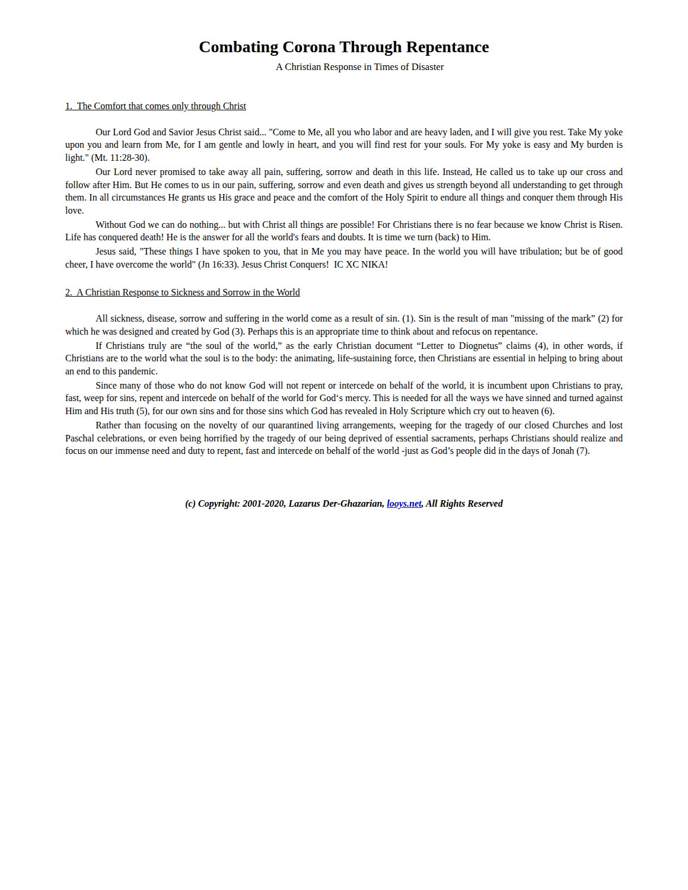Combating Corona Through Repentance
A Christian Response in Times of Disaster
1. The Comfort that comes only through Christ
Our Lord God and Savior Jesus Christ said... "Come to Me, all you who labor and are heavy laden, and I will give you rest. Take My yoke upon you and learn from Me, for I am gentle and lowly in heart, and you will find rest for your souls. For My yoke is easy and My burden is light." (Mt. 11:28-30).
Our Lord never promised to take away all pain, suffering, sorrow and death in this life. Instead, He called us to take up our cross and follow after Him. But He comes to us in our pain, suffering, sorrow and even death and gives us strength beyond all understanding to get through them. In all circumstances He grants us His grace and peace and the comfort of the Holy Spirit to endure all things and conquer them through His love.
Without God we can do nothing... but with Christ all things are possible! For Christians there is no fear because we know Christ is Risen. Life has conquered death! He is the answer for all the world's fears and doubts. It is time we turn (back) to Him.
Jesus said, "These things I have spoken to you, that in Me you may have peace. In the world you will have tribulation; but be of good cheer, I have overcome the world" (Jn 16:33). Jesus Christ Conquers! IC XC NIKA!
2. A Christian Response to Sickness and Sorrow in the World
All sickness, disease, sorrow and suffering in the world come as a result of sin. (1). Sin is the result of man "missing of the mark” (2) for which he was designed and created by God (3). Perhaps this is an appropriate time to think about and refocus on repentance.
If Christians truly are “the soul of the world,” as the early Christian document “Letter to Diognetus” claims (4), in other words, if Christians are to the world what the soul is to the body: the animating, life-sustaining force, then Christians are essential in helping to bring about an end to this pandemic.
Since many of those who do not know God will not repent or intercede on behalf of the world, it is incumbent upon Christians to pray, fast, weep for sins, repent and intercede on behalf of the world for God‘s mercy. This is needed for all the ways we have sinned and turned against Him and His truth (5), for our own sins and for those sins which God has revealed in Holy Scripture which cry out to heaven (6).
Rather than focusing on the novelty of our quarantined living arrangements, weeping for the tragedy of our closed Churches and lost Paschal celebrations, or even being horrified by the tragedy of our being deprived of essential sacraments, perhaps Christians should realize and focus on our immense need and duty to repent, fast and intercede on behalf of the world -just as God’s people did in the days of Jonah (7).
(c) Copyright: 2001-2020, Lazarus Der-Ghazarian, looys.net, All Rights Reserved